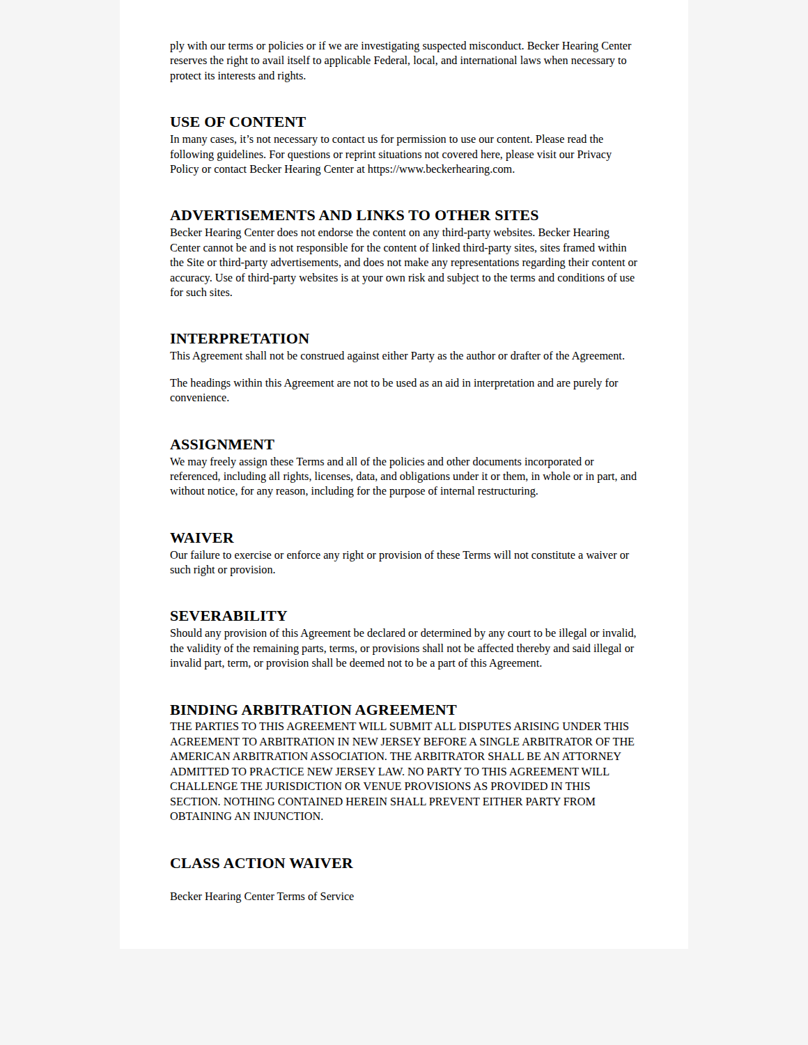ply with our terms or policies or if we are investigating suspected misconduct. Becker Hearing Center reserves the right to avail itself to applicable Federal, local, and international laws when necessary to protect its interests and rights.
USE OF CONTENT
In many cases, it’s not necessary to contact us for permission to use our content. Please read the following guidelines. For questions or reprint situations not covered here, please visit our Privacy Policy or contact Becker Hearing Center at https://www.beckerhearing.com.
ADVERTISEMENTS AND LINKS TO OTHER SITES
Becker Hearing Center does not endorse the content on any third-party websites. Becker Hearing Center cannot be and is not responsible for the content of linked third-party sites, sites framed within the Site or third-party advertisements, and does not make any representations regarding their content or accuracy. Use of third-party websites is at your own risk and subject to the terms and conditions of use for such sites.
INTERPRETATION
This Agreement shall not be construed against either Party as the author or drafter of the Agreement.
The headings within this Agreement are not to be used as an aid in interpretation and are purely for convenience.
ASSIGNMENT
We may freely assign these Terms and all of the policies and other documents incorporated or referenced, including all rights, licenses, data, and obligations under it or them, in whole or in part, and without notice, for any reason, including for the purpose of internal restructuring.
WAIVER
Our failure to exercise or enforce any right or provision of these Terms will not constitute a waiver or such right or provision.
SEVERABILITY
Should any provision of this Agreement be declared or determined by any court to be illegal or invalid, the validity of the remaining parts, terms, or provisions shall not be affected thereby and said illegal or invalid part, term, or provision shall be deemed not to be a part of this Agreement.
BINDING ARBITRATION AGREEMENT
THE PARTIES TO THIS AGREEMENT WILL SUBMIT ALL DISPUTES ARISING UNDER THIS AGREEMENT TO ARBITRATION IN NEW JERSEY BEFORE A SINGLE ARBITRATOR OF THE AMERICAN ARBITRATION ASSOCIATION. THE ARBITRATOR SHALL BE AN ATTORNEY ADMITTED TO PRACTICE NEW JERSEY LAW. NO PARTY TO THIS AGREEMENT WILL CHALLENGE THE JURISDICTION OR VENUE PROVISIONS AS PROVIDED IN THIS SECTION. NOTHING CONTAINED HEREIN SHALL PREVENT EITHER PARTY FROM OBTAINING AN INJUNCTION.
CLASS ACTION WAIVER
Becker Hearing Center Terms of Service